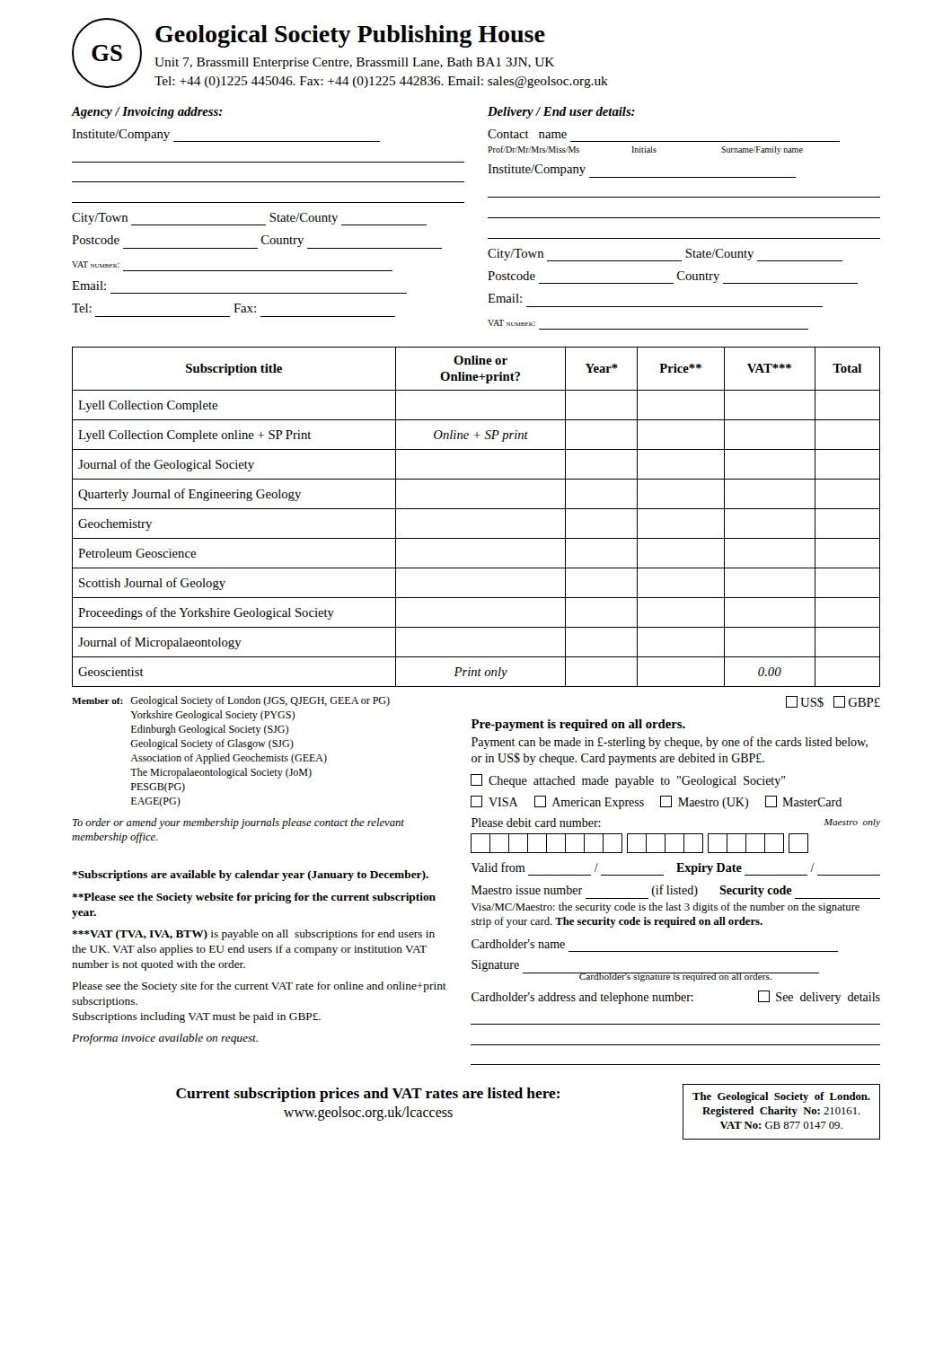GS
Geological Society Publishing House
Unit 7, Brassmill Enterprise Centre, Brassmill Lane, Bath BA1 3JN, UK
Tel: +44 (0)1225 445046. Fax: +44 (0)1225 442836. Email: sales@geolsoc.org.uk
Agency / Invoicing address:
Institute/Company
City/Town State/County
Postcode Country
VAT number:
Email:
Tel: Fax:
Delivery / End user details:
Contact name
Prof/Dr/Mr/Mrs/Miss/Ms Initials Surname/Family name
Institute/Company
City/Town State/County
Postcode Country
Email:
VAT number:
| Subscription title | Online or Online+print? | Year* | Price** | VAT*** | Total |
| --- | --- | --- | --- | --- | --- |
| Lyell Collection Complete | | | | | |
| Lyell Collection Complete online + SP Print | Online + SP print | | | | |
| Journal of the Geological Society | | | | | |
| Quarterly Journal of Engineering Geology | | | | | |
| Geochemistry | | | | | |
| Petroleum Geoscience | | | | | |
| Scottish Journal of Geology | | | | | |
| Proceedings of the Yorkshire Geological Society | | | | | |
| Journal of Micropalaeontology | | | | | |
| Geoscientist | Print only | | | 0.00 | |
Member of:
Geological Society of London (JGS, QJEGH, GEEA or PG)
Yorkshire Geological Society (PYGS)
Edinburgh Geological Society (SJG)
Geological Society of Glasgow (SJG)
Association of Applied Geochemists (GEEA)
The Micropalaeontological Society (JoM)
PESGB(PG)
EAGE(PG)
To order or amend your membership journals please contact the relevant membership office.
*Subscriptions are available by calendar year (January to December).
**Please see the Society website for pricing for the current subscription year.
***VAT (TVA, IVA, BTW) is payable on all subscriptions for end users in the UK. VAT also applies to EU end users if a company or institution VAT number is not quoted with the order.
Please see the Society site for the current VAT rate for online and online+print subscriptions.
Subscriptions including VAT must be paid in GBP£.
Proforma invoice available on request.
US$ GBP£
Pre-payment is required on all orders.
Payment can be made in £-sterling by cheque, by one of the cards listed below, or in US$ by cheque. Card payments are debited in GBP£.
Cheque attached made payable to "Geological Society"
VISA American Express Maestro (UK) MasterCard
Please debit card number: Maestro only
Valid from / Expiry Date /
Maestro issue number (if listed) Security code
Visa/MC/Maestro: the security code is the last 3 digits of the number on the signature strip of your card. The security code is required on all orders.
Cardholder's name
Signature
Cardholder's signature is required on all orders.
Cardholder's address and telephone number: See delivery details
Current subscription prices and VAT rates are listed here:
www.geolsoc.org.uk/lcaccess
The Geological Society of London.
Registered Charity No: 210161.
VAT No: GB 877 0147 09.